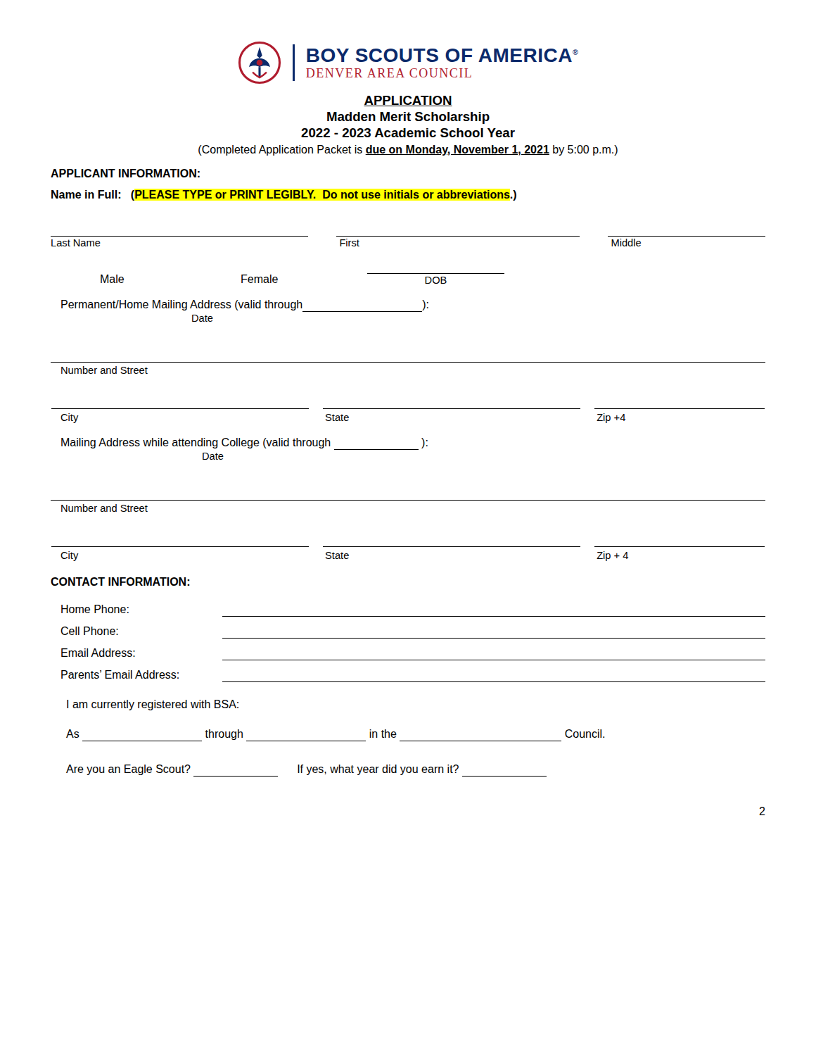BOY SCOUTS OF AMERICA®
DENVER AREA COUNCIL
APPLICATION
Madden Merit Scholarship
2022 - 2023 Academic School Year
(Completed Application Packet is due on Monday, November 1, 2021 by 5:00 p.m.)
APPLICANT INFORMATION:
Name in Full: (PLEASE TYPE or PRINT LEGIBLY. Do not use initials or abbreviations.)
| Last Name | | First | | Middle |
Male
Female
DOB
Permanent/Home Mailing Address (valid through ):
Date
Number and Street
| City | State | Zip +4 |
Mailing Address while attending College (valid through ):
Date
Number and Street
| City | State | Zip + 4 |
CONTACT INFORMATION:
| Home Phone: | |
| Cell Phone: | |
| Email Address: | |
| Parents’ Email Address: | |
I am currently registered with BSA:
As through in the Council.
Are you an Eagle Scout? If yes, what year did you earn it?
2